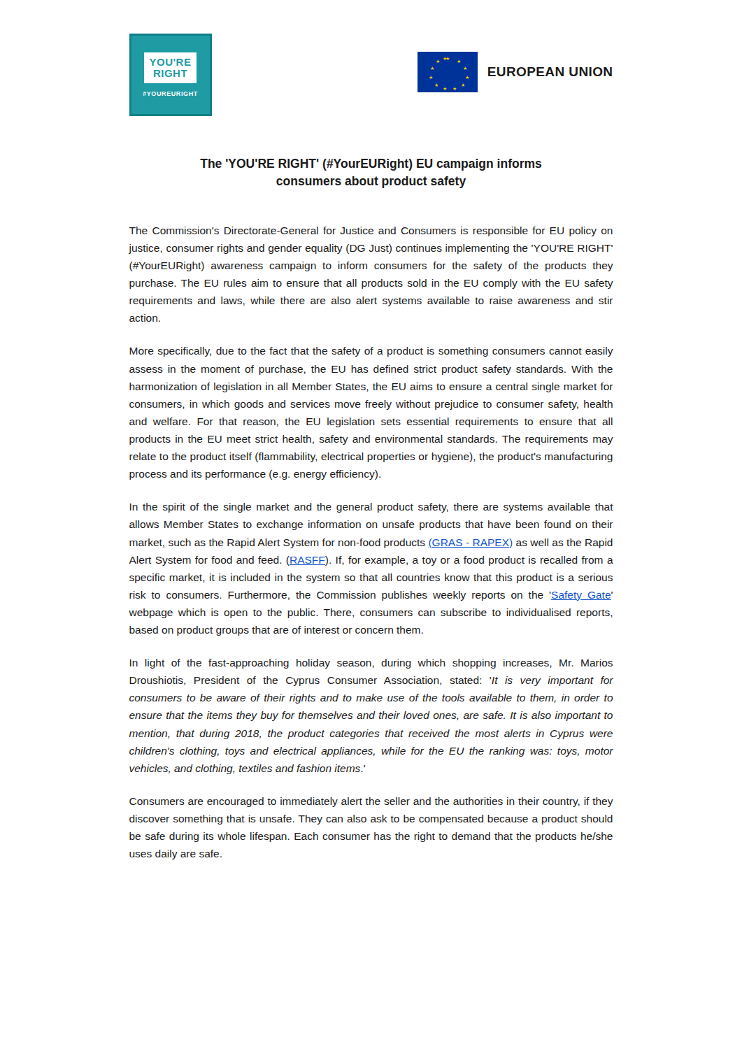YOU'RE
RIGHT
#YOUREURIGHT
★ ★ ★ ★ ★ ★ ★ ★ ★ ★ ★ ★
EUROPEAN UNION
The 'YOU'RE RIGHT' (#YourEURight) EU campaign informs
consumers about product safety
The Commission's Directorate-General for Justice and Consumers is responsible for EU policy on justice, consumer rights and gender equality (DG Just) continues implementing the 'YOU'RE RIGHT' (#YourEURight) awareness campaign to inform consumers for the safety of the products they purchase. The EU rules aim to ensure that all products sold in the EU comply with the EU safety requirements and laws, while there are also alert systems available to raise awareness and stir action.
More specifically, due to the fact that the safety of a product is something consumers cannot easily assess in the moment of purchase, the EU has defined strict product safety standards. With the harmonization of legislation in all Member States, the EU aims to ensure a central single market for consumers, in which goods and services move freely without prejudice to consumer safety, health and welfare. For that reason, the EU legislation sets essential requirements to ensure that all products in the EU meet strict health, safety and environmental standards. The requirements may relate to the product itself (flammability, electrical properties or hygiene), the product's manufacturing process and its performance (e.g. energy efficiency).
In the spirit of the single market and the general product safety, there are systems available that allows Member States to exchange information on unsafe products that have been found on their market, such as the Rapid Alert System for non-food products (GRAS - RAPEX) as well as the Rapid Alert System for food and feed. (RASFF). If, for example, a toy or a food product is recalled from a specific market, it is included in the system so that all countries know that this product is a serious risk to consumers. Furthermore, the Commission publishes weekly reports on the 'Safety Gate' webpage which is open to the public. There, consumers can subscribe to individualised reports, based on product groups that are of interest or concern them.
In light of the fast-approaching holiday season, during which shopping increases, Mr. Marios Droushiotis, President of the Cyprus Consumer Association, stated: 'It is very important for consumers to be aware of their rights and to make use of the tools available to them, in order to ensure that the items they buy for themselves and their loved ones, are safe. It is also important to mention, that during 2018, the product categories that received the most alerts in Cyprus were children's clothing, toys and electrical appliances, while for the EU the ranking was: toys, motor vehicles, and clothing, textiles and fashion items.'
Consumers are encouraged to immediately alert the seller and the authorities in their country, if they discover something that is unsafe. They can also ask to be compensated because a product should be safe during its whole lifespan. Each consumer has the right to demand that the products he/she uses daily are safe.